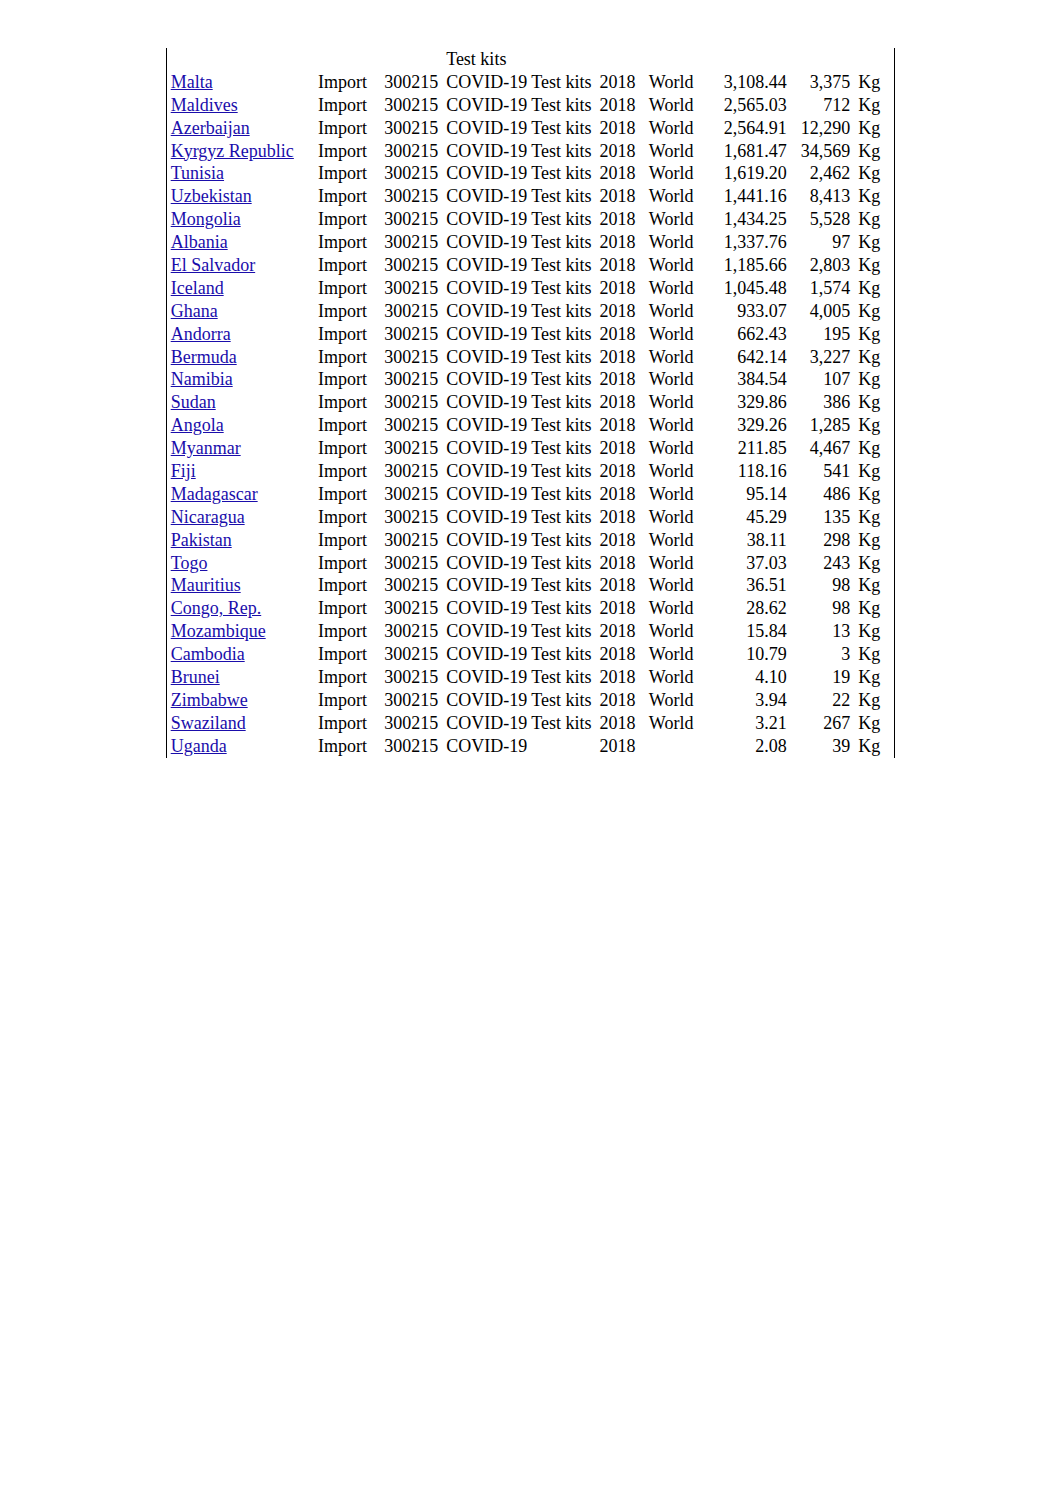| | | | Test kits | | | | | |
| Malta | Import | 300215 | COVID-19 Test kits | 2018 | World | 3,108.44 | 3,375 | Kg |
| Maldives | Import | 300215 | COVID-19 Test kits | 2018 | World | 2,565.03 | 712 | Kg |
| Azerbaijan | Import | 300215 | COVID-19 Test kits | 2018 | World | 2,564.91 | 12,290 | Kg |
| Kyrgyz Republic | Import | 300215 | COVID-19 Test kits | 2018 | World | 1,681.47 | 34,569 | Kg |
| Tunisia | Import | 300215 | COVID-19 Test kits | 2018 | World | 1,619.20 | 2,462 | Kg |
| Uzbekistan | Import | 300215 | COVID-19 Test kits | 2018 | World | 1,441.16 | 8,413 | Kg |
| Mongolia | Import | 300215 | COVID-19 Test kits | 2018 | World | 1,434.25 | 5,528 | Kg |
| Albania | Import | 300215 | COVID-19 Test kits | 2018 | World | 1,337.76 | 97 | Kg |
| El Salvador | Import | 300215 | COVID-19 Test kits | 2018 | World | 1,185.66 | 2,803 | Kg |
| Iceland | Import | 300215 | COVID-19 Test kits | 2018 | World | 1,045.48 | 1,574 | Kg |
| Ghana | Import | 300215 | COVID-19 Test kits | 2018 | World | 933.07 | 4,005 | Kg |
| Andorra | Import | 300215 | COVID-19 Test kits | 2018 | World | 662.43 | 195 | Kg |
| Bermuda | Import | 300215 | COVID-19 Test kits | 2018 | World | 642.14 | 3,227 | Kg |
| Namibia | Import | 300215 | COVID-19 Test kits | 2018 | World | 384.54 | 107 | Kg |
| Sudan | Import | 300215 | COVID-19 Test kits | 2018 | World | 329.86 | 386 | Kg |
| Angola | Import | 300215 | COVID-19 Test kits | 2018 | World | 329.26 | 1,285 | Kg |
| Myanmar | Import | 300215 | COVID-19 Test kits | 2018 | World | 211.85 | 4,467 | Kg |
| Fiji | Import | 300215 | COVID-19 Test kits | 2018 | World | 118.16 | 541 | Kg |
| Madagascar | Import | 300215 | COVID-19 Test kits | 2018 | World | 95.14 | 486 | Kg |
| Nicaragua | Import | 300215 | COVID-19 Test kits | 2018 | World | 45.29 | 135 | Kg |
| Pakistan | Import | 300215 | COVID-19 Test kits | 2018 | World | 38.11 | 298 | Kg |
| Togo | Import | 300215 | COVID-19 Test kits | 2018 | World | 37.03 | 243 | Kg |
| Mauritius | Import | 300215 | COVID-19 Test kits | 2018 | World | 36.51 | 98 | Kg |
| Congo, Rep. | Import | 300215 | COVID-19 Test kits | 2018 | World | 28.62 | 98 | Kg |
| Mozambique | Import | 300215 | COVID-19 Test kits | 2018 | World | 15.84 | 13 | Kg |
| Cambodia | Import | 300215 | COVID-19 Test kits | 2018 | World | 10.79 | 3 | Kg |
| Brunei | Import | 300215 | COVID-19 Test kits | 2018 | World | 4.10 | 19 | Kg |
| Zimbabwe | Import | 300215 | COVID-19 Test kits | 2018 | World | 3.94 | 22 | Kg |
| Swaziland | Import | 300215 | COVID-19 Test kits | 2018 | World | 3.21 | 267 | Kg |
| Uganda | Import | 300215 | COVID-19 | 2018 | | 2.08 | 39 | Kg |